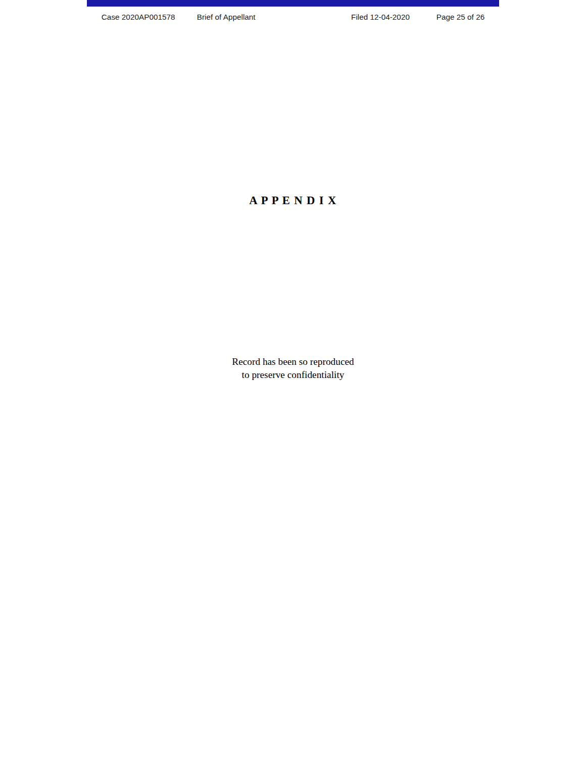Case 2020AP001578 Brief of Appellant
Filed 12-04-2020 Page 25 of 26
A P P E N D I X
Record has been so reproduced
to preserve confidentiality